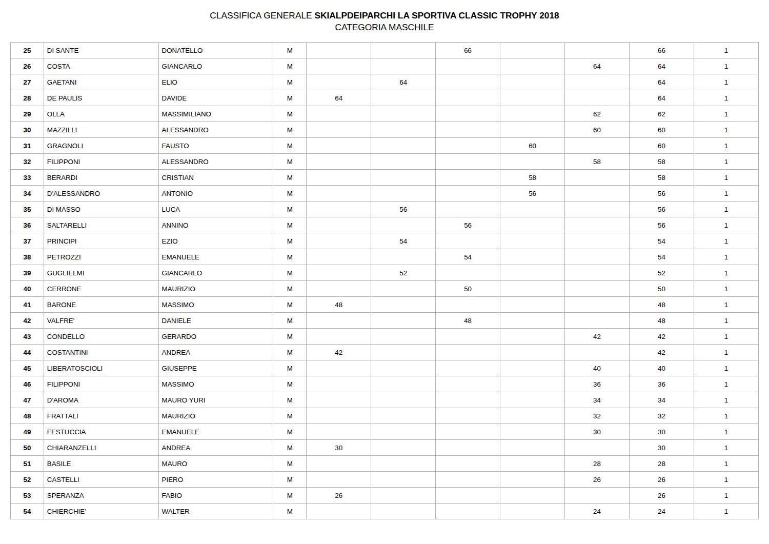CLASSIFICA GENERALE SKIALPDEIPARCHI LA SPORTIVA CLASSIC TROPHY 2018
CATEGORIA MASCHILE
| 25 | DI SANTE | DONATELLO | M | | | 66 | | | 66 | 1 |
| 26 | COSTA | GIANCARLO | M | | | | | 64 | 64 | 1 |
| 27 | GAETANI | ELIO | M | | 64 | | | | 64 | 1 |
| 28 | DE PAULIS | DAVIDE | M | 64 | | | | | 64 | 1 |
| 29 | OLLA | MASSIMILIANO | M | | | | | 62 | 62 | 1 |
| 30 | MAZZILLI | ALESSANDRO | M | | | | | 60 | 60 | 1 |
| 31 | GRAGNOLI | FAUSTO | M | | | | 60 | | 60 | 1 |
| 32 | FILIPPONI | ALESSANDRO | M | | | | | 58 | 58 | 1 |
| 33 | BERARDI | CRISTIAN | M | | | | 58 | | 58 | 1 |
| 34 | D'ALESSANDRO | ANTONIO | M | | | | 56 | | 56 | 1 |
| 35 | DI MASSO | LUCA | M | | 56 | | | | 56 | 1 |
| 36 | SALTARELLI | ANNINO | M | | | 56 | | | 56 | 1 |
| 37 | PRINCIPI | EZIO | M | | 54 | | | | 54 | 1 |
| 38 | PETROZZI | EMANUELE | M | | | 54 | | | 54 | 1 |
| 39 | GUGLIELMI | GIANCARLO | M | | 52 | | | | 52 | 1 |
| 40 | CERRONE | MAURIZIO | M | | | 50 | | | 50 | 1 |
| 41 | BARONE | MASSIMO | M | 48 | | | | | 48 | 1 |
| 42 | VALFRE' | DANIELE | M | | | 48 | | | 48 | 1 |
| 43 | CONDELLO | GERARDO | M | | | | | 42 | 42 | 1 |
| 44 | COSTANTINI | ANDREA | M | 42 | | | | | 42 | 1 |
| 45 | LIBERATOSCIOLI | GIUSEPPE | M | | | | | 40 | 40 | 1 |
| 46 | FILIPPONI | MASSIMO | M | | | | | 36 | 36 | 1 |
| 47 | D'AROMA | MAURO YURI | M | | | | | 34 | 34 | 1 |
| 48 | FRATTALI | MAURIZIO | M | | | | | 32 | 32 | 1 |
| 49 | FESTUCCIA | EMANUELE | M | | | | | 30 | 30 | 1 |
| 50 | CHIARANZELLI | ANDREA | M | 30 | | | | | 30 | 1 |
| 51 | BASILE | MAURO | M | | | | | 28 | 28 | 1 |
| 52 | CASTELLI | PIERO | M | | | | | 26 | 26 | 1 |
| 53 | SPERANZA | FABIO | M | 26 | | | | | 26 | 1 |
| 54 | CHIERCHIE' | WALTER | M | | | | | 24 | 24 | 1 |